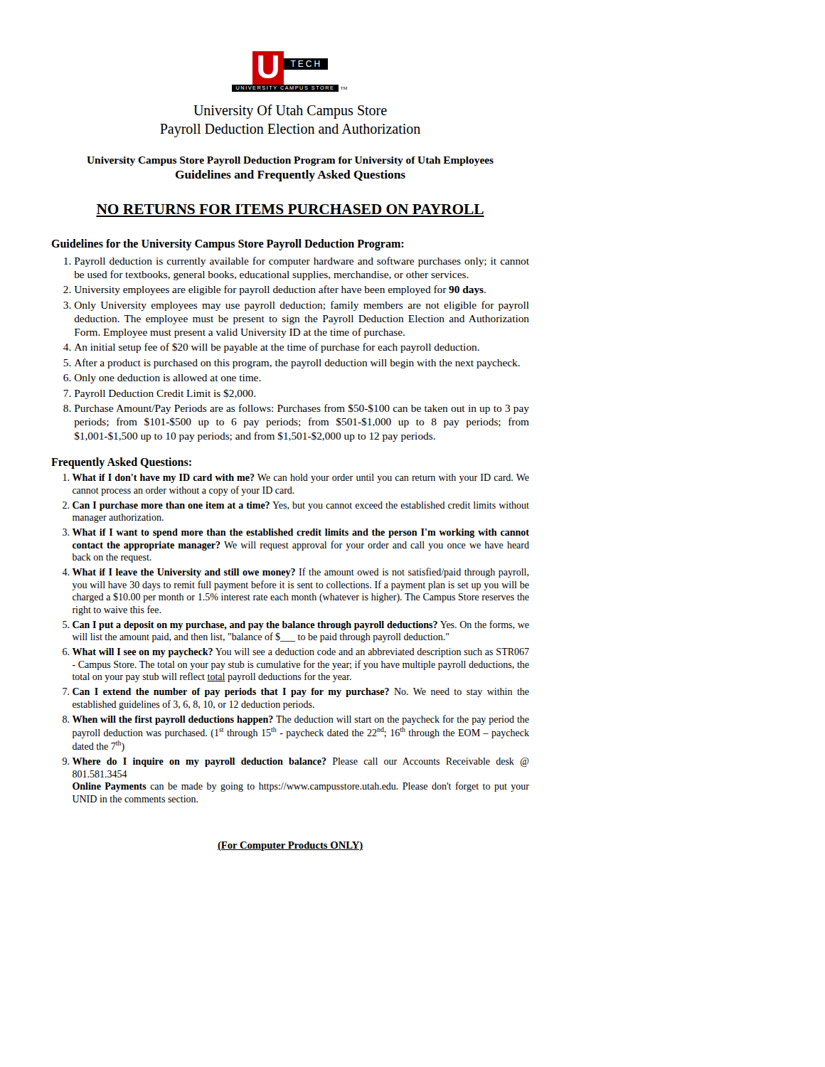UTECH
UNIVERSITY CAMPUS STORE TM
University Of Utah Campus Store
Payroll Deduction Election and Authorization
University Campus Store Payroll Deduction Program for University of Utah Employees
Guidelines and Frequently Asked Questions
NO RETURNS FOR ITEMS PURCHASED ON PAYROLL
Guidelines for the University Campus Store Payroll Deduction Program:
Payroll deduction is currently available for computer hardware and software purchases only; it cannot be used for textbooks, general books, educational supplies, merchandise, or other services.
University employees are eligible for payroll deduction after have been employed for 90 days.
Only University employees may use payroll deduction; family members are not eligible for payroll deduction. The employee must be present to sign the Payroll Deduction Election and Authorization Form. Employee must present a valid University ID at the time of purchase.
An initial setup fee of $20 will be payable at the time of purchase for each payroll deduction.
After a product is purchased on this program, the payroll deduction will begin with the next paycheck.
Only one deduction is allowed at one time.
Payroll Deduction Credit Limit is $2,000.
Purchase Amount/Pay Periods are as follows: Purchases from $50-$100 can be taken out in up to 3 pay periods; from $101-$500 up to 6 pay periods; from $501-$1,000 up to 8 pay periods; from $1,001-$1,500 up to 10 pay periods; and from $1,501-$2,000 up to 12 pay periods.
Frequently Asked Questions:
What if I don't have my ID card with me? We can hold your order until you can return with your ID card. We cannot process an order without a copy of your ID card.
Can I purchase more than one item at a time? Yes, but you cannot exceed the established credit limits without manager authorization.
What if I want to spend more than the established credit limits and the person I'm working with cannot contact the appropriate manager? We will request approval for your order and call you once we have heard back on the request.
What if I leave the University and still owe money? If the amount owed is not satisfied/paid through payroll, you will have 30 days to remit full payment before it is sent to collections. If a payment plan is set up you will be charged a $10.00 per month or 1.5% interest rate each month (whatever is higher). The Campus Store reserves the right to waive this fee.
Can I put a deposit on my purchase, and pay the balance through payroll deductions? Yes. On the forms, we will list the amount paid, and then list, "balance of $___ to be paid through payroll deduction."
What will I see on my paycheck? You will see a deduction code and an abbreviated description such as STR067 - Campus Store. The total on your pay stub is cumulative for the year; if you have multiple payroll deductions, the total on your pay stub will reflect total payroll deductions for the year.
Can I extend the number of pay periods that I pay for my purchase? No. We need to stay within the established guidelines of 3, 6, 8, 10, or 12 deduction periods.
When will the first payroll deductions happen? The deduction will start on the paycheck for the pay period the payroll deduction was purchased. (1st through 15th - paycheck dated the 22nd; 16th through the EOM – paycheck dated the 7th)
Where do I inquire on my payroll deduction balance? Please call our Accounts Receivable desk @ 801.581.3454
Online Payments can be made by going to https://www.campusstore.utah.edu. Please don't forget to put your UNID in the comments section.
(For Computer Products ONLY)